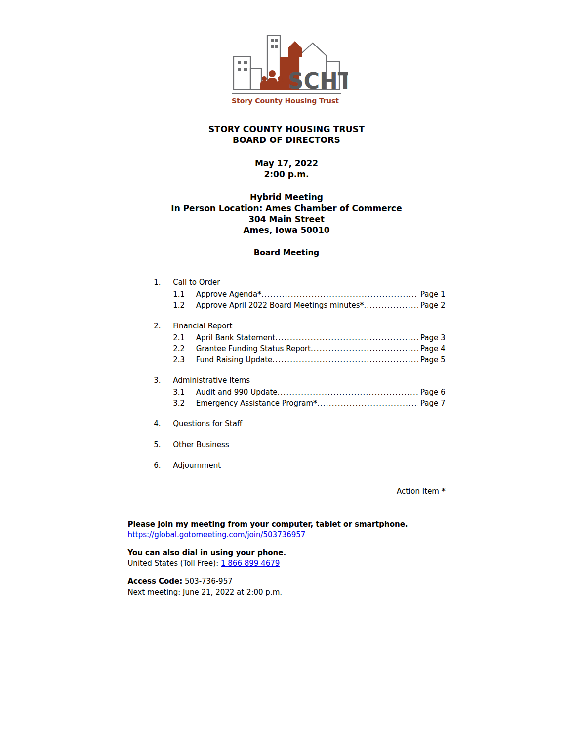SCHT Story County Housing Trust
STORY COUNTY HOUSING TRUST
BOARD OF DIRECTORS
May 17, 2022
2:00 p.m.
Hybrid Meeting
In Person Location: Ames Chamber of Commerce
304 Main Street
Ames, Iowa 50010
Board Meeting
1. Call to Order
1.1 Approve Agenda*.......................................................... Page 1
1.2 Approve April 2022 Board Meetings minutes*..................... Page 2
2. Financial Report
2.1 April Bank Statement..................................................... Page 3
2.2 Grantee Funding Status Report....................................... Page 4
2.3 Fund Raising Update..................................................... Page 5
3. Administrative Items
3.1 Audit and 990 Update.................................................... Page 6
3.2 Emergency Assistance Program*..................................... Page 7
4. Questions for Staff
5. Other Business
6. Adjournment
Action Item *
Please join my meeting from your computer, tablet or smartphone.
https://global.gotomeeting.com/join/503736957
You can also dial in using your phone.
United States (Toll Free): 1 866 899 4679
Access Code: 503-736-957
Next meeting: June 21, 2022 at 2:00 p.m.